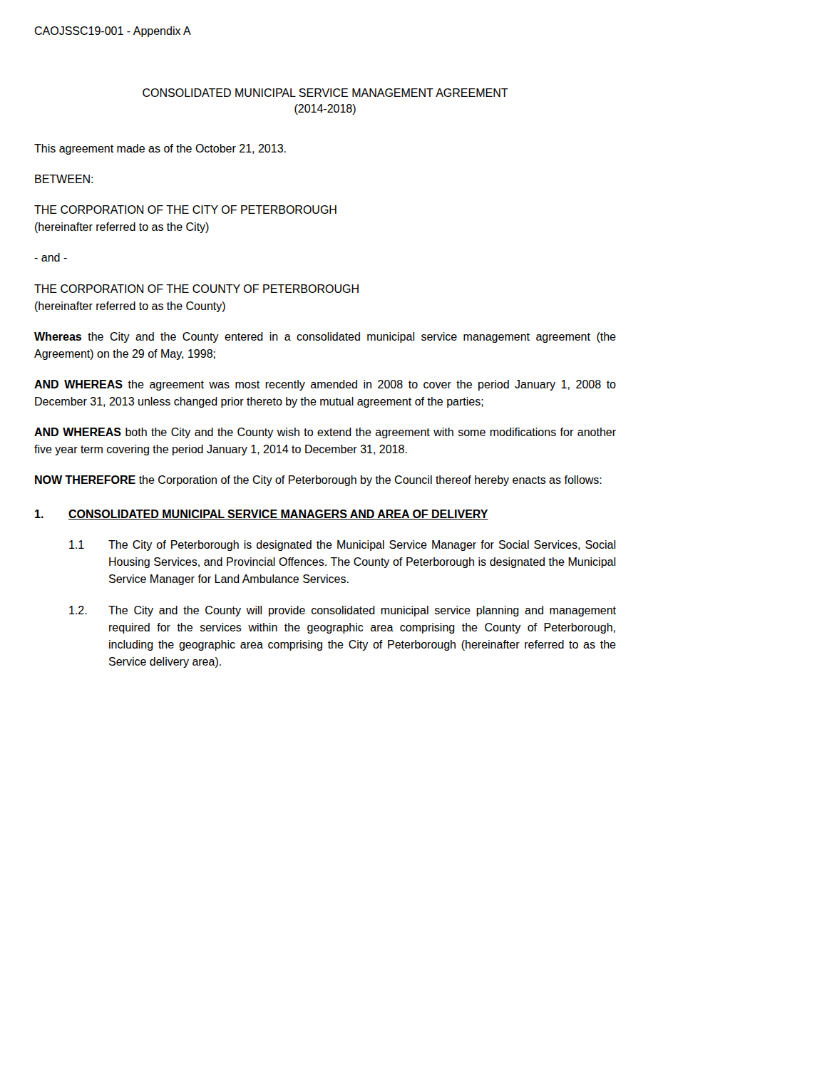CAOJSSC19-001 - Appendix A
CONSOLIDATED MUNICIPAL SERVICE MANAGEMENT AGREEMENT
(2014-2018)
This agreement made as of the October 21, 2013.
BETWEEN:
THE CORPORATION OF THE CITY OF PETERBOROUGH
(hereinafter referred to as the City)
- and -
THE CORPORATION OF THE COUNTY OF PETERBOROUGH
(hereinafter referred to as the County)
Whereas the City and the County entered in a consolidated municipal service management agreement (the Agreement) on the 29 of May, 1998;
AND WHEREAS the agreement was most recently amended in 2008 to cover the period January 1, 2008 to December 31, 2013 unless changed prior thereto by the mutual agreement of the parties;
AND WHEREAS both the City and the County wish to extend the agreement with some modifications for another five year term covering the period January 1, 2014 to December 31, 2018.
NOW THEREFORE the Corporation of the City of Peterborough by the Council thereof hereby enacts as follows:
1. CONSOLIDATED MUNICIPAL SERVICE MANAGERS AND AREA OF DELIVERY
1.1 The City of Peterborough is designated the Municipal Service Manager for Social Services, Social Housing Services, and Provincial Offences. The County of Peterborough is designated the Municipal Service Manager for Land Ambulance Services.
1.2. The City and the County will provide consolidated municipal service planning and management required for the services within the geographic area comprising the County of Peterborough, including the geographic area comprising the City of Peterborough (hereinafter referred to as the Service delivery area).